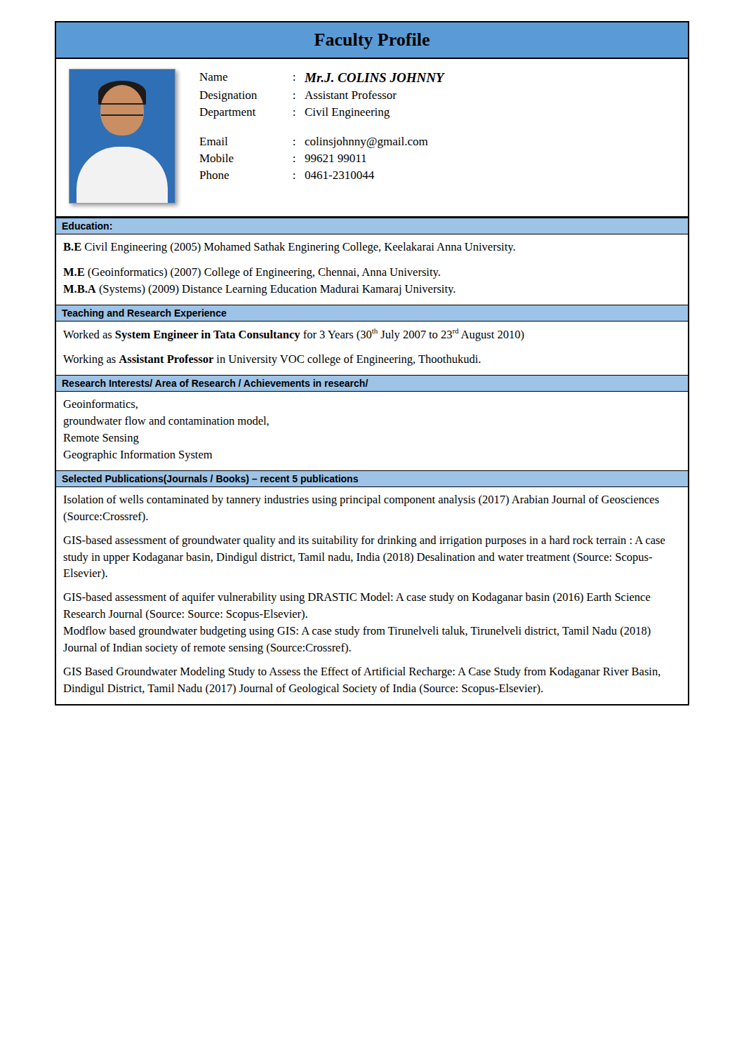Faculty Profile
| Name | : | Mr.J. COLINS JOHNNY |
| Designation | : | Assistant Professor |
| Department | : | Civil Engineering |
| Email | : | colinsjohnny@gmail.com |
| Mobile | : | 99621 99011 |
| Phone | : | 0461-2310044 |
Education:
B.E Civil Engineering (2005) Mohamed Sathak Enginering College, Keelakarai Anna University.
M.E (Geoinformatics) (2007) College of Engineering, Chennai, Anna University.
M.B.A (Systems) (2009) Distance Learning Education Madurai Kamaraj University.
Teaching and Research Experience
Worked as System Engineer in Tata Consultancy for 3 Years (30th July 2007 to 23rd August 2010)
Working as Assistant Professor in University VOC college of Engineering, Thoothukudi.
Research Interests/ Area of Research / Achievements in research/
Geoinformatics,
groundwater flow and contamination model,
Remote Sensing
Geographic Information System
Selected Publications(Journals / Books) – recent 5 publications
Isolation of wells contaminated by tannery industries using principal component analysis (2017) Arabian Journal of Geosciences (Source:Crossref).
GIS-based assessment of groundwater quality and its suitability for drinking and irrigation purposes in a hard rock terrain : A case study in upper Kodaganar basin, Dindigul district, Tamil nadu, India (2018) Desalination and water treatment (Source: Scopus-Elsevier).
GIS-based assessment of aquifer vulnerability using DRASTIC Model: A case study on Kodaganar basin (2016) Earth Science Research Journal (Source: Source: Scopus-Elsevier).
Modflow based groundwater budgeting using GIS: A case study from Tirunelveli taluk, Tirunelveli district, Tamil Nadu (2018) Journal of Indian society of remote sensing (Source:Crossref).
GIS Based Groundwater Modeling Study to Assess the Effect of Artificial Recharge: A Case Study from Kodaganar River Basin, Dindigul District, Tamil Nadu (2017) Journal of Geological Society of India (Source: Scopus-Elsevier).